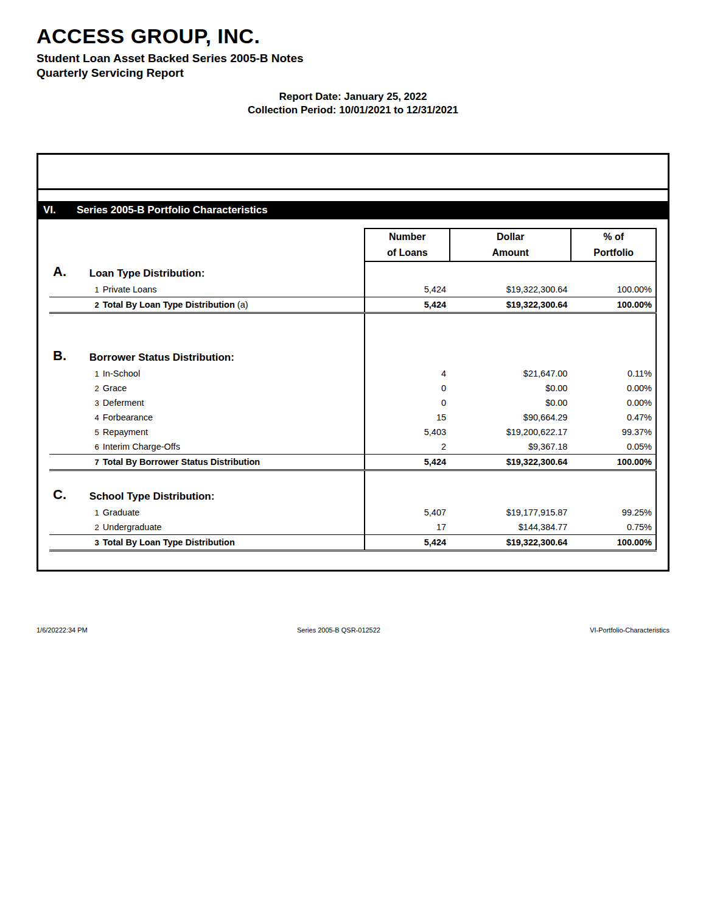ACCESS GROUP, INC.
Student Loan Asset Backed Series 2005-B Notes
Quarterly Servicing Report
Report Date: January 25, 2022
Collection Period: 10/01/2021 to 12/31/2021
VI. Series 2005-B Portfolio Characteristics
| | | Number | Dollar | % of |
| | | of Loans | Amount | Portfolio |
| A. | Loan Type Distribution: | | | |
| | 1 Private Loans | 5,424 | $19,322,300.64 | 100.00% |
| | 2 Total By Loan Type Distribution (a) | 5,424 | $19,322,300.64 | 100.00% |
| B. | Borrower Status Distribution: | | | |
| | 1 In-School | 4 | $21,647.00 | 0.11% |
| | 2 Grace | 0 | $0.00 | 0.00% |
| | 3 Deferment | 0 | $0.00 | 0.00% |
| | 4 Forbearance | 15 | $90,664.29 | 0.47% |
| | 5 Repayment | 5,403 | $19,200,622.17 | 99.37% |
| | 6 Interim Charge-Offs | 2 | $9,367.18 | 0.05% |
| | 7 Total By Borrower Status Distribution | 5,424 | $19,322,300.64 | 100.00% |
| C. | School Type Distribution: | | | |
| | 1 Graduate | 5,407 | $19,177,915.87 | 99.25% |
| | 2 Undergraduate | 17 | $144,384.77 | 0.75% |
| | 3 Total By Loan Type Distribution | 5,424 | $19,322,300.64 | 100.00% |
1/6/20222:34 PM
Series 2005-B QSR-012522
VI-Portfolio-Characteristics